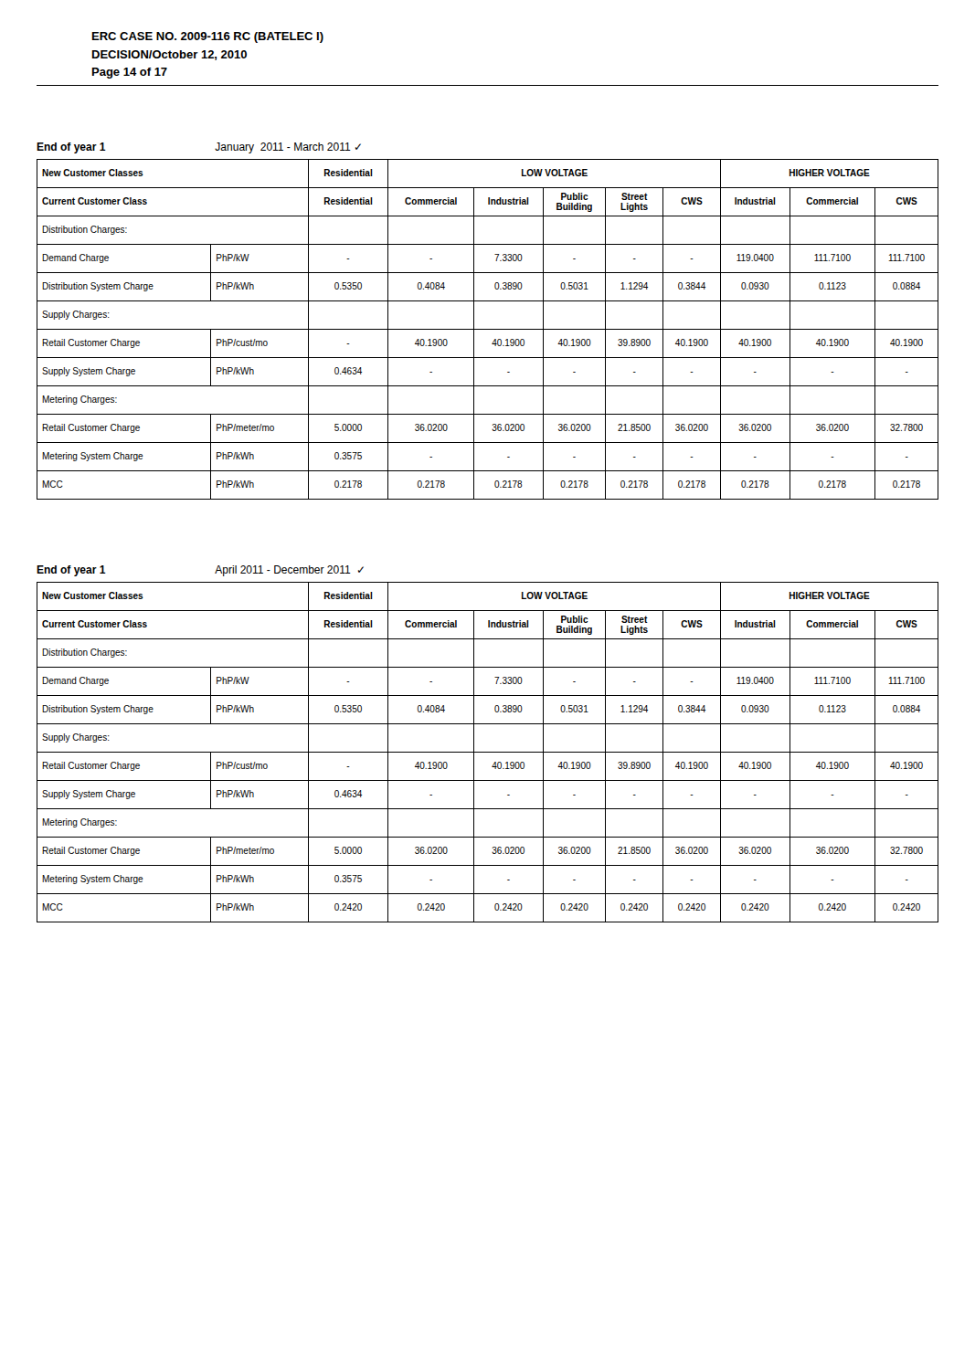ERC CASE NO. 2009-116 RC (BATELEC I)
DECISION/October 12, 2010
Page 14 of 17
End of year 1 January 2011 - March 2011 ✓
| New Customer Classes | Residential | LOW VOLTAGE | HIGHER VOLTAGE |
| --- | --- | --- | --- |
| Current Customer Class | Residential | Commercial | Industrial | Public Building | Street Lights | CWS | Industrial | Commercial | CWS |
| Distribution Charges: | | | | | | | | | |
| Demand Charge | PhP/kW | - | - | 7.3300 | - | - | - | 119.0400 | 111.7100 | 111.7100 |
| Distribution System Charge | PhP/kWh | 0.5350 | 0.4084 | 0.3890 | 0.5031 | 1.1294 | 0.3844 | 0.0930 | 0.1123 | 0.0884 |
| Supply Charges: | | | | | | | | | |
| Retail Customer Charge | PhP/cust/mo | - | 40.1900 | 40.1900 | 40.1900 | 39.8900 | 40.1900 | 40.1900 | 40.1900 | 40.1900 |
| Supply System Charge | PhP/kWh | 0.4634 | - | - | - | - | - | - | - | - |
| Metering Charges: | | | | | | | | | |
| Retail Customer Charge | PhP/meter/mo | 5.0000 | 36.0200 | 36.0200 | 36.0200 | 21.8500 | 36.0200 | 36.0200 | 36.0200 | 32.7800 |
| Metering System Charge | PhP/kWh | 0.3575 | - | - | - | - | - | - | - | - |
| MCC | PhP/kWh | 0.2178 | 0.2178 | 0.2178 | 0.2178 | 0.2178 | 0.2178 | 0.2178 | 0.2178 | 0.2178 |
End of year 1 April 2011 - December 2011 ✓
| New Customer Classes | Residential | LOW VOLTAGE | HIGHER VOLTAGE |
| --- | --- | --- | --- |
| Current Customer Class | Residential | Commercial | Industrial | Public Building | Street Lights | CWS | Industrial | Commercial | CWS |
| Distribution Charges: | | | | | | | | | |
| Demand Charge | PhP/kW | - | - | 7.3300 | - | - | - | 119.0400 | 111.7100 | 111.7100 |
| Distribution System Charge | PhP/kWh | 0.5350 | 0.4084 | 0.3890 | 0.5031 | 1.1294 | 0.3844 | 0.0930 | 0.1123 | 0.0884 |
| Supply Charges: | | | | | | | | | |
| Retail Customer Charge | PhP/cust/mo | - | 40.1900 | 40.1900 | 40.1900 | 39.8900 | 40.1900 | 40.1900 | 40.1900 | 40.1900 |
| Supply System Charge | PhP/kWh | 0.4634 | - | - | - | - | - | - | - | - |
| Metering Charges: | | | | | | | | | |
| Retail Customer Charge | PhP/meter/mo | 5.0000 | 36.0200 | 36.0200 | 36.0200 | 21.8500 | 36.0200 | 36.0200 | 36.0200 | 32.7800 |
| Metering System Charge | PhP/kWh | 0.3575 | - | - | - | - | - | - | - | - |
| MCC | PhP/kWh | 0.2420 | 0.2420 | 0.2420 | 0.2420 | 0.2420 | 0.2420 | 0.2420 | 0.2420 | 0.2420 |